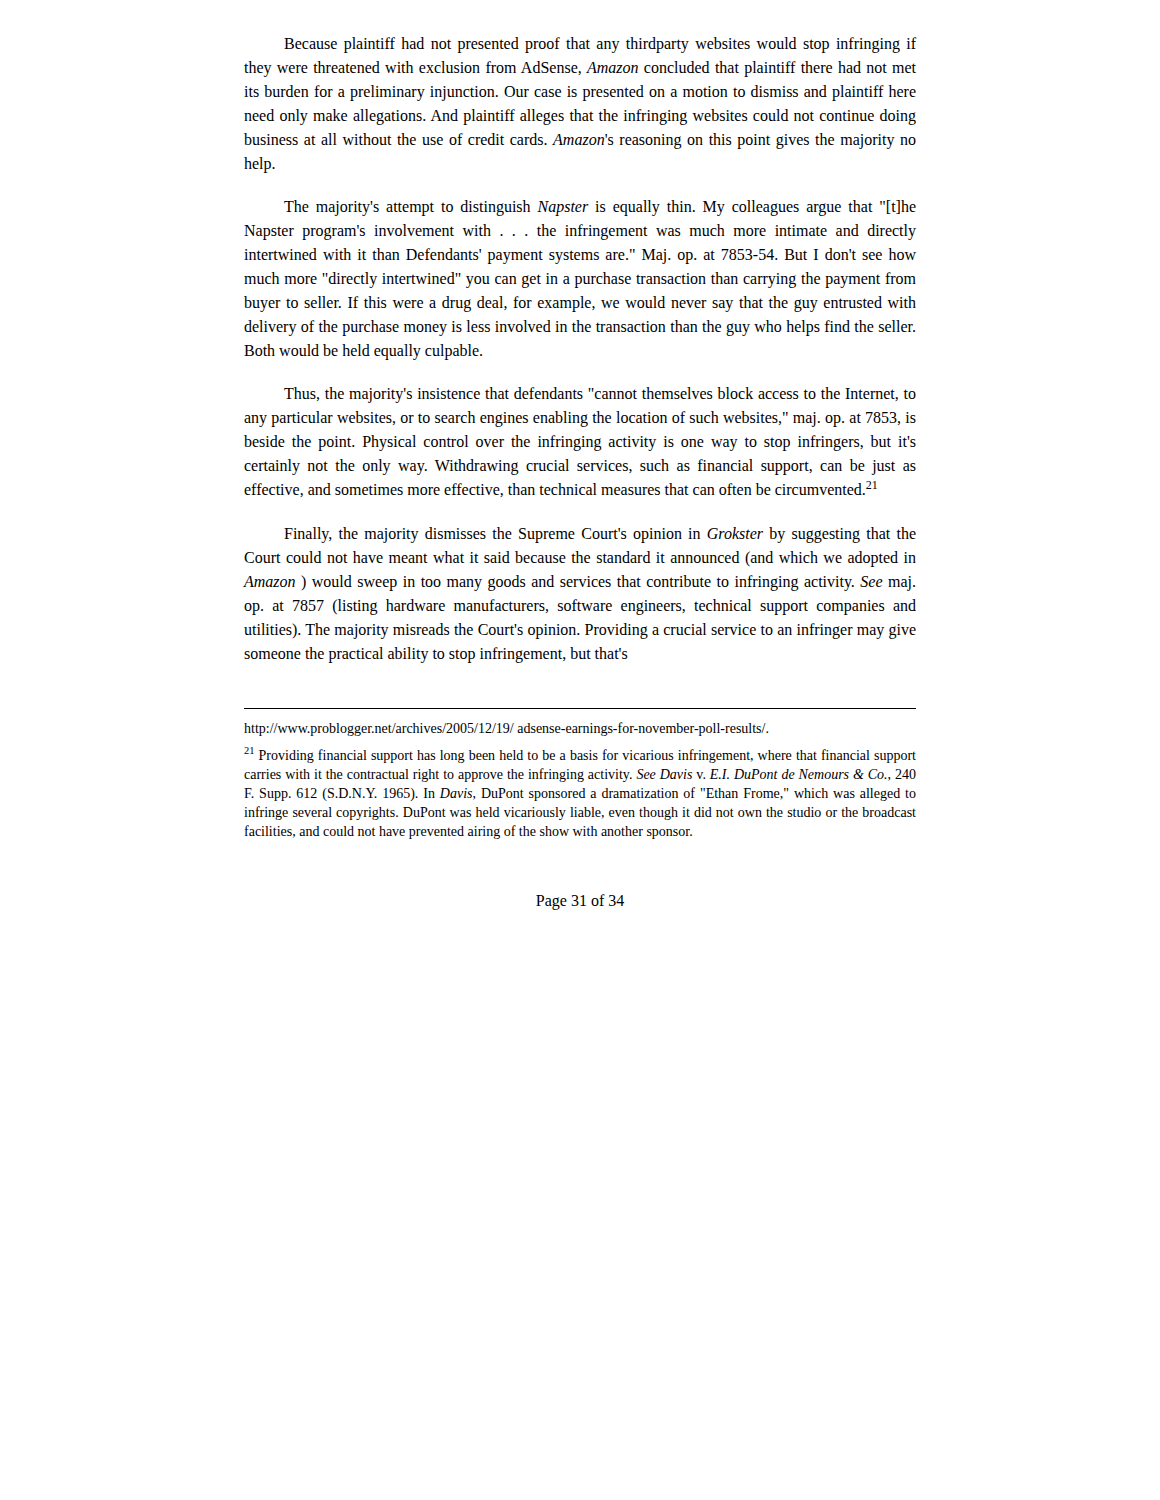Because plaintiff had not presented proof that any thirdparty websites would stop infringing if they were threatened with exclusion from AdSense, Amazon concluded that plaintiff there had not met its burden for a preliminary injunction. Our case is presented on a motion to dismiss and plaintiff here need only make allegations. And plaintiff alleges that the infringing websites could not continue doing business at all without the use of credit cards. Amazon's reasoning on this point gives the majority no help.
The majority's attempt to distinguish Napster is equally thin. My colleagues argue that "[t]he Napster program's involvement with . . . the infringement was much more intimate and directly intertwined with it than Defendants' payment systems are." Maj. op. at 7853-54. But I don't see how much more "directly intertwined" you can get in a purchase transaction than carrying the payment from buyer to seller. If this were a drug deal, for example, we would never say that the guy entrusted with delivery of the purchase money is less involved in the transaction than the guy who helps find the seller. Both would be held equally culpable.
Thus, the majority's insistence that defendants "cannot themselves block access to the Internet, to any particular websites, or to search engines enabling the location of such websites," maj. op. at 7853, is beside the point. Physical control over the infringing activity is one way to stop infringers, but it's certainly not the only way. Withdrawing crucial services, such as financial support, can be just as effective, and sometimes more effective, than technical measures that can often be circumvented.21
Finally, the majority dismisses the Supreme Court's opinion in Grokster by suggesting that the Court could not have meant what it said because the standard it announced (and which we adopted in Amazon ) would sweep in too many goods and services that contribute to infringing activity. See maj. op. at 7857 (listing hardware manufacturers, software engineers, technical support companies and utilities). The majority misreads the Court's opinion. Providing a crucial service to an infringer may give someone the practical ability to stop infringement, but that's
http://www.problogger.net/archives/2005/12/19/ adsense-earnings-for-november-poll-results/.
21 Providing financial support has long been held to be a basis for vicarious infringement, where that financial support carries with it the contractual right to approve the infringing activity. See Davis v. E.I. DuPont de Nemours & Co., 240 F. Supp. 612 (S.D.N.Y. 1965). In Davis, DuPont sponsored a dramatization of "Ethan Frome," which was alleged to infringe several copyrights. DuPont was held vicariously liable, even though it did not own the studio or the broadcast facilities, and could not have prevented airing of the show with another sponsor.
Page 31 of 34